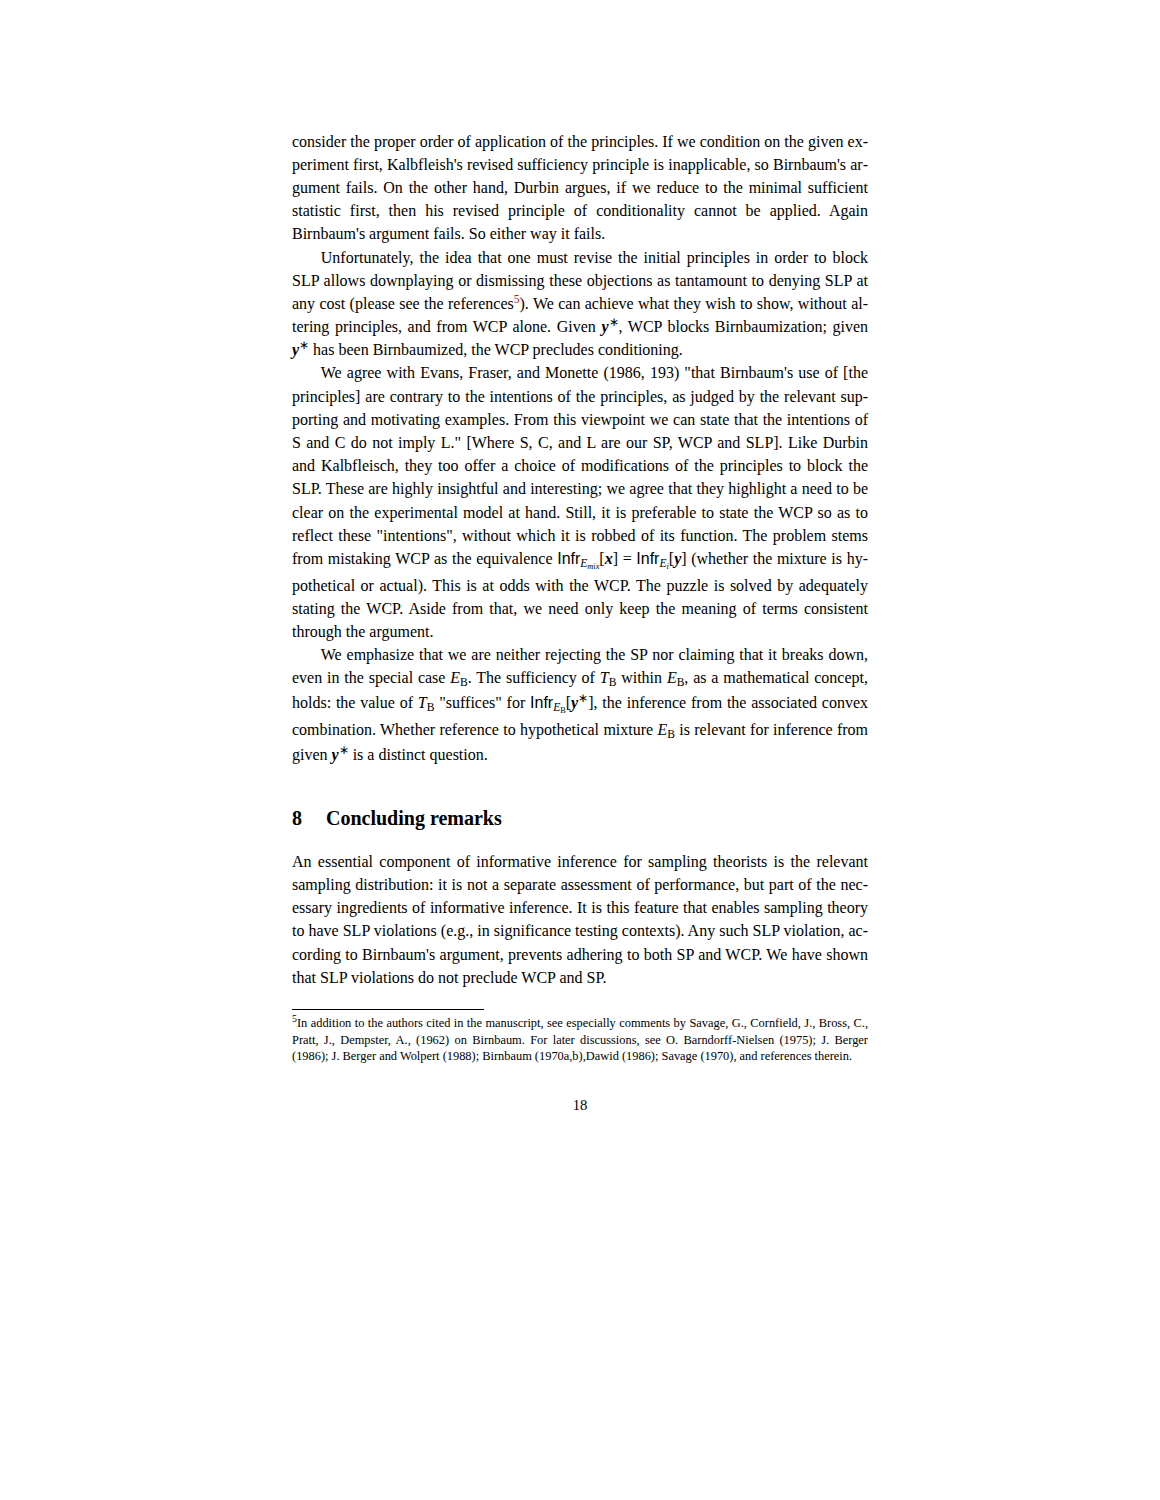consider the proper order of application of the principles. If we condition on the given experiment first, Kalbfleish's revised sufficiency principle is inapplicable, so Birnbaum's argument fails. On the other hand, Durbin argues, if we reduce to the minimal sufficient statistic first, then his revised principle of conditionality cannot be applied. Again Birnbaum's argument fails. So either way it fails.
Unfortunately, the idea that one must revise the initial principles in order to block SLP allows downplaying or dismissing these objections as tantamount to denying SLP at any cost (please see the references5). We can achieve what they wish to show, without altering principles, and from WCP alone. Given y∗, WCP blocks Birnbaumization; given y∗ has been Birnbaumized, the WCP precludes conditioning.
We agree with Evans, Fraser, and Monette (1986, 193) "that Birnbaum's use of [the principles] are contrary to the intentions of the principles, as judged by the relevant supporting and motivating examples. From this viewpoint we can state that the intentions of S and C do not imply L." [Where S, C, and L are our SP, WCP and SLP]. Like Durbin and Kalbfleisch, they too offer a choice of modifications of the principles to block the SLP. These are highly insightful and interesting; we agree that they highlight a need to be clear on the experimental model at hand. Still, it is preferable to state the WCP so as to reflect these "intentions", without which it is robbed of its function. The problem stems from mistaking WCP as the equivalence Infr Emix[x] = Infr Ei[y] (whether the mixture is hypothetical or actual). This is at odds with the WCP. The puzzle is solved by adequately stating the WCP. Aside from that, we need only keep the meaning of terms consistent through the argument.
We emphasize that we are neither rejecting the SP nor claiming that it breaks down, even in the special case EB. The sufficiency of TB within EB, as a mathematical concept, holds: the value of TB "suffices" for Infr EB[y∗], the inference from the associated convex combination. Whether reference to hypothetical mixture EB is relevant for inference from given y∗ is a distinct question.
8 Concluding remarks
An essential component of informative inference for sampling theorists is the relevant sampling distribution: it is not a separate assessment of performance, but part of the necessary ingredients of informative inference. It is this feature that enables sampling theory to have SLP violations (e.g., in significance testing contexts). Any such SLP violation, according to Birnbaum's argument, prevents adhering to both SP and WCP. We have shown that SLP violations do not preclude WCP and SP.
5In addition to the authors cited in the manuscript, see especially comments by Savage, G., Cornfield, J., Bross, C., Pratt, J., Dempster, A., (1962) on Birnbaum. For later discussions, see O. Barndorff-Nielsen (1975); J. Berger (1986); J. Berger and Wolpert (1988); Birnbaum (1970a,b),Dawid (1986); Savage (1970), and references therein.
18